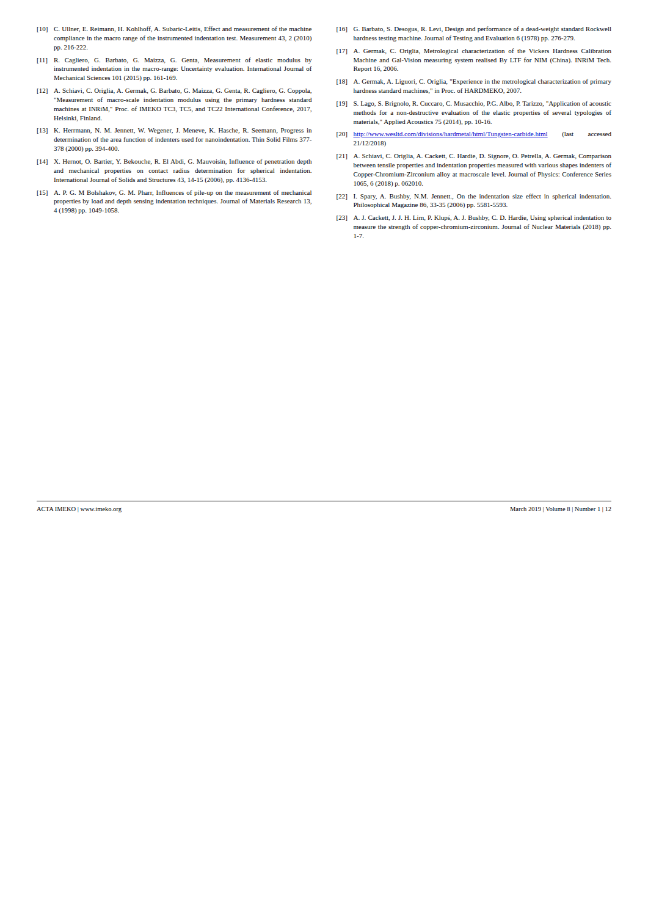[10] C. Ullner, E. Reimann, H. Kohlhoff, A. Subaric-Leitis, Effect and measurement of the machine compliance in the macro range of the instrumented indentation test. Measurement 43, 2 (2010) pp. 216-222.
[11] R. Cagliero, G. Barbato, G. Maizza, G. Genta, Measurement of elastic modulus by instrumented indentation in the macro-range: Uncertainty evaluation. International Journal of Mechanical Sciences 101 (2015) pp. 161-169.
[12] A. Schiavi, C. Origlia, A. Germak, G. Barbato, G. Maizza, G. Genta, R. Cagliero, G. Coppola, "Measurement of macro-scale indentation modulus using the primary hardness standard machines at INRiM," Proc. of IMEKO TC3, TC5, and TC22 International Conference, 2017, Helsinki, Finland.
[13] K. Herrmann, N. M. Jennett, W. Wegener, J. Meneve, K. Hasche, R. Seemann, Progress in determination of the area function of indenters used for nanoindentation. Thin Solid Films 377-378 (2000) pp. 394-400.
[14] X. Hernot, O. Bartier, Y. Bekouche, R. El Abdi, G. Mauvoisin, Influence of penetration depth and mechanical properties on contact radius determination for spherical indentation. International Journal of Solids and Structures 43, 14-15 (2006), pp. 4136-4153.
[15] A. P. G. M Bolshakov, G. M. Pharr, Influences of pile-up on the measurement of mechanical properties by load and depth sensing indentation techniques. Journal of Materials Research 13, 4 (1998) pp. 1049-1058.
[16] G. Barbato, S. Desogus, R. Levi, Design and performance of a dead-weight standard Rockwell hardness testing machine. Journal of Testing and Evaluation 6 (1978) pp. 276-279.
[17] A. Germak, C. Origlia, Metrological characterization of the Vickers Hardness Calibration Machine and Gal-Vision measuring system realised By LTF for NIM (China). INRiM Tech. Report 16, 2006.
[18] A. Germak, A. Liguori, C. Origlia, "Experience in the metrological characterization of primary hardness standard machines," in Proc. of HARDMEKO, 2007.
[19] S. Lago, S. Brignolo, R. Cuccaro, C. Musacchio, P.G. Albo, P. Tarizzo, "Application of acoustic methods for a non-destructive evaluation of the elastic properties of several typologies of materials," Applied Acoustics 75 (2014), pp. 10-16.
[20] http://www.wesltd.com/divisions/hardmetal/html/Tungsten-carbide.html (last accessed 21/12/2018)
[21] A. Schiavi, C. Origlia, A. Cackett, C. Hardie, D. Signore, O. Petrella, A. Germak, Comparison between tensile properties and indentation properties measured with various shapes indenters of Copper-Chromium-Zirconium alloy at macroscale level. Journal of Physics: Conference Series 1065, 6 (2018) p. 062010.
[22] I. Spary, A. Bushby, N.M. Jennett., On the indentation size effect in spherical indentation. Philosophical Magazine 86, 33-35 (2006) pp. 5581-5593.
[23] A. J. Cackett, J. J. H. Lim, P. Klupś, A. J. Bushby, C. D. Hardie, Using spherical indentation to measure the strength of copper-chromium-zirconium. Journal of Nuclear Materials (2018) pp. 1-7.
ACTA IMEKO | www.imeko.org
March 2019 | Volume 8 | Number 1 | 12